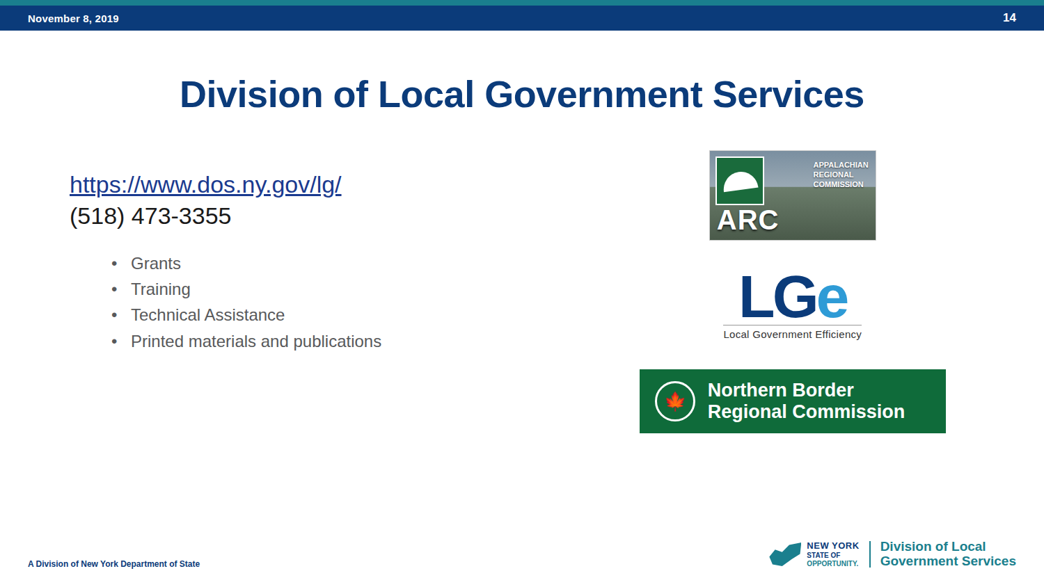November 8, 2019 14
Division of Local Government Services
https://www.dos.ny.gov/lg/
(518) 473-3355
Grants
Training
Technical Assistance
Printed materials and publications
APPALACHIAN
REGIONAL
COMMISSION
ARC
LGe
Local Government Efficiency
🍁
Northern Border
Regional Commission
A Division of New York Department of State
NEW YORK
STATE OF
OPPORTUNITY.
Division of Local
Government Services